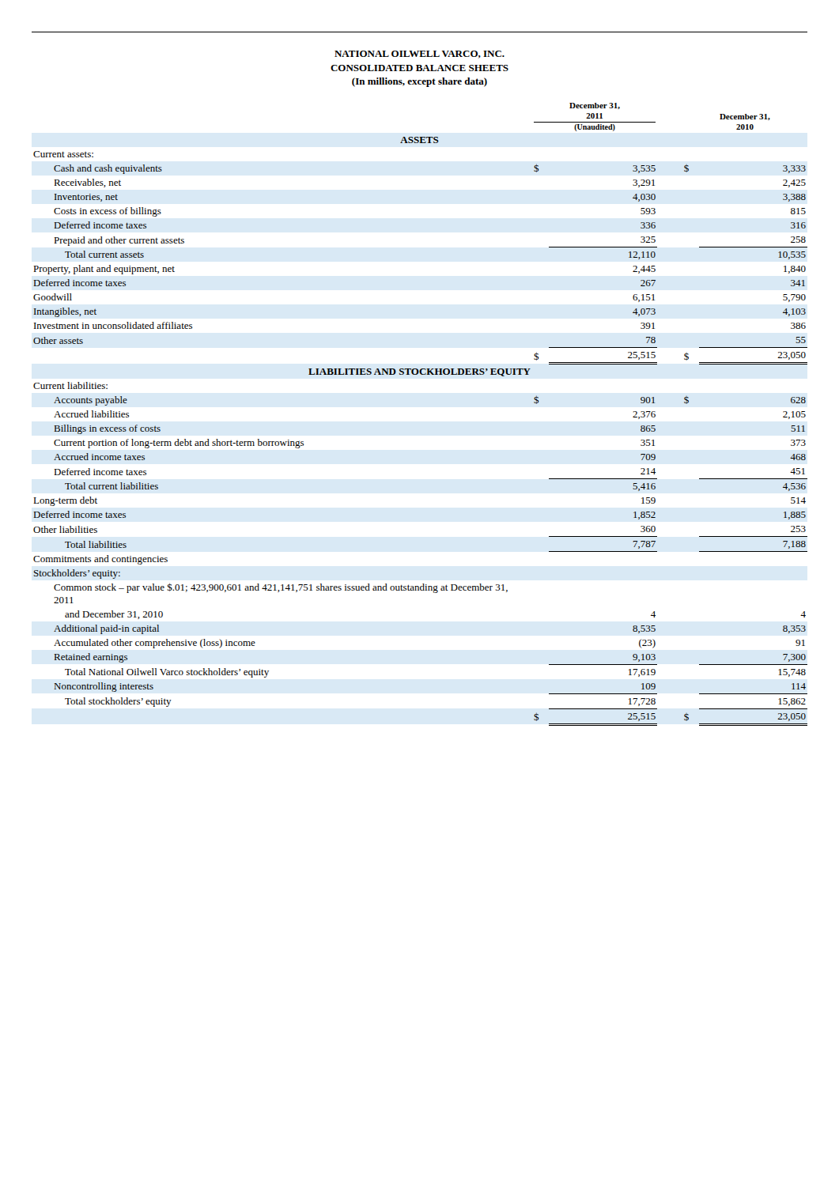NATIONAL OILWELL VARCO, INC.
CONSOLIDATED BALANCE SHEETS
(In millions, except share data)
| | | December 31, 2011 (Unaudited) | | December 31, 2010 |
| ASSETS |
| Current assets: | | | | | | |
| Cash and cash equivalents | | $ | 3,535 | | $ | 3,333 |
| Receivables, net | | | 3,291 | | | 2,425 |
| Inventories, net | | | 4,030 | | | 3,388 |
| Costs in excess of billings | | | 593 | | | 815 |
| Deferred income taxes | | | 336 | | | 316 |
| Prepaid and other current assets | | | 325 | | | 258 |
| Total current assets | | | 12,110 | | | 10,535 |
| Property, plant and equipment, net | | | 2,445 | | | 1,840 |
| Deferred income taxes | | | 267 | | | 341 |
| Goodwill | | | 6,151 | | | 5,790 |
| Intangibles, net | | | 4,073 | | | 4,103 |
| Investment in unconsolidated affiliates | | | 391 | | | 386 |
| Other assets | | | 78 | | | 55 |
| | | $ | 25,515 | | $ | 23,050 |
| LIABILITIES AND STOCKHOLDERS’ EQUITY |
| Current liabilities: | | | | | | |
| Accounts payable | | $ | 901 | | $ | 628 |
| Accrued liabilities | | | 2,376 | | | 2,105 |
| Billings in excess of costs | | | 865 | | | 511 |
| Current portion of long-term debt and short-term borrowings | | | 351 | | | 373 |
| Accrued income taxes | | | 709 | | | 468 |
| Deferred income taxes | | | 214 | | | 451 |
| Total current liabilities | | | 5,416 | | | 4,536 |
| Long-term debt | | | 159 | | | 514 |
| Deferred income taxes | | | 1,852 | | | 1,885 |
| Other liabilities | | | 360 | | | 253 |
| Total liabilities | | | 7,787 | | | 7,188 |
| Commitments and contingencies | | | | | | |
| Stockholders’ equity: | | | | | | |
| Common stock – par value $.01; 423,900,601 and 421,141,751 shares issued and outstanding at December 31, 2011 | | | | | | |
| and December 31, 2010 | | | 4 | | | 4 |
| Additional paid-in capital | | | 8,535 | | | 8,353 |
| Accumulated other comprehensive (loss) income | | | (23) | | | 91 |
| Retained earnings | | | 9,103 | | | 7,300 |
| Total National Oilwell Varco stockholders’ equity | | | 17,619 | | | 15,748 |
| Noncontrolling interests | | | 109 | | | 114 |
| Total stockholders’ equity | | | 17,728 | | | 15,862 |
| | | $ | 25,515 | | $ | 23,050 |